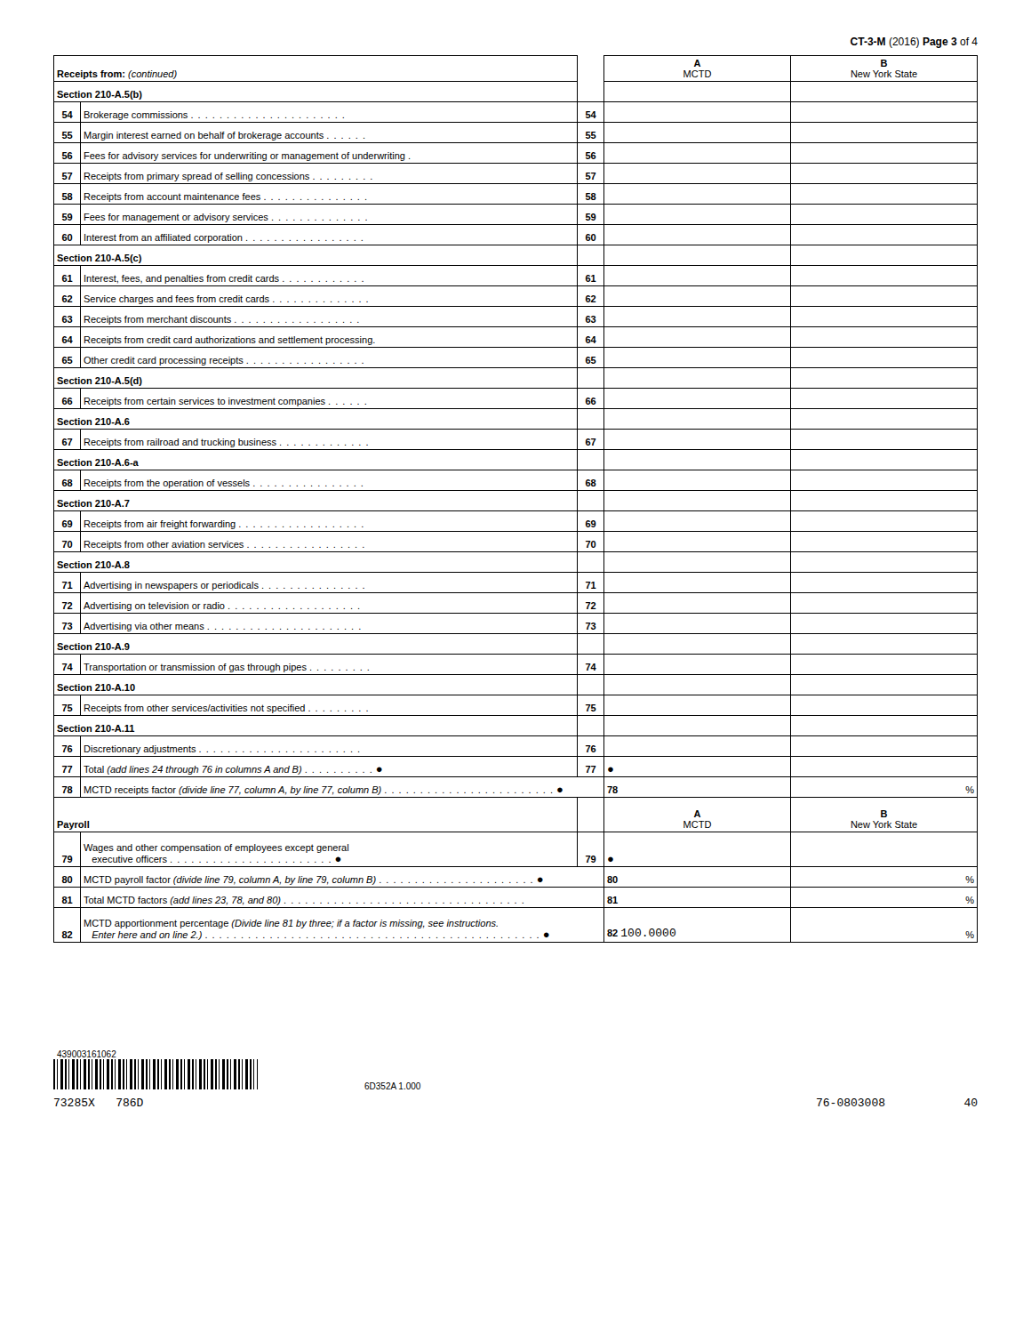CT-3-M (2016) Page 3 of 4
| Receipts from: (continued) | | A MCTD | B New York State |
| Section 210-A.5(b) | | | |
| 54 | Brokerage commissions . . . . . . . . . . . . . . . . . . . . . . | 54 | | |
| 55 | Margin interest earned on behalf of brokerage accounts . . . . . . | 55 | | |
| 56 | Fees for advisory services for underwriting or management of underwriting . | 56 | | |
| 57 | Receipts from primary spread of selling concessions . . . . . . . . . | 57 | | |
| 58 | Receipts from account maintenance fees . . . . . . . . . . . . . . . | 58 | | |
| 59 | Fees for management or advisory services . . . . . . . . . . . . . . | 59 | | |
| 60 | Interest from an affiliated corporation . . . . . . . . . . . . . . . . . | 60 | | |
| Section 210-A.5(c) | | | |
| 61 | Interest, fees, and penalties from credit cards . . . . . . . . . . . . | 61 | | |
| 62 | Service charges and fees from credit cards . . . . . . . . . . . . . . | 62 | | |
| 63 | Receipts from merchant discounts . . . . . . . . . . . . . . . . . . | 63 | | |
| 64 | Receipts from credit card authorizations and settlement processing . | 64 | | |
| 65 | Other credit card processing receipts . . . . . . . . . . . . . . . . . | 65 | | |
| Section 210-A.5(d) | | | |
| 66 | Receipts from certain services to investment companies . . . . . . | 66 | | |
| Section 210-A.6 | | | |
| 67 | Receipts from railroad and trucking business . . . . . . . . . . . . . | 67 | | |
| Section 210-A.6-a | | | |
| 68 | Receipts from the operation of vessels . . . . . . . . . . . . . . . . | 68 | | |
| Section 210-A.7 | | | |
| 69 | Receipts from air freight forwarding . . . . . . . . . . . . . . . . . . | 69 | | |
| 70 | Receipts from other aviation services . . . . . . . . . . . . . . . . . | 70 | | |
| Section 210-A.8 | | | |
| 71 | Advertising in newspapers or periodicals . . . . . . . . . . . . . . . | 71 | | |
| 72 | Advertising on television or radio . . . . . . . . . . . . . . . . . . . | 72 | | |
| 73 | Advertising via other means . . . . . . . . . . . . . . . . . . . . . . | 73 | | |
| Section 210-A.9 | | | |
| 74 | Transportation or transmission of gas through pipes . . . . . . . . . | 74 | | |
| Section 210-A.10 | | | |
| 75 | Receipts from other services/activities not specified . . . . . . . . . | 75 | | |
| Section 210-A.11 | | | |
| 76 | Discretionary adjustments . . . . . . . . . . . . . . . . . . . . . . . | 76 | | |
| 77 | Total (add lines 24 through 76 in columns A and B) . . . . . . . . . . ● | 77 | ● | |
| 78 | MCTD receipts factor (divide line 77, column A, by line 77, column B) . . . . . . . . . . . . . . . . . . . . . . . . ● | 78 | % |
| Payroll | | A MCTD | B New York State |
| 79 | Wages and other compensation of employees except general executive officers . . . . . . . . . . . . . . . . . . . . . . . ● | 79 | ● | |
| 80 | MCTD payroll factor (divide line 79, column A, by line 79, column B) . . . . . . . . . . . . . . . . . . . . . . ● | 80 | % |
| 81 | Total MCTD factors (add lines 23, 78, and 80) . . . . . . . . . . . . . . . . . . . . . . . . . . . . . . . . . . | 81 | % |
| 82 | MCTD apportionment percentage (Divide line 81 by three; if a factor is missing, see instructions. Enter here and on line 2.) . . . . . . . . . . . . . . . . . . . . . . . . . . . . . . . . . . . . . . . . . . . . . . . ● | 82 100.0000 | % |
439003161062
6D352A 1.000
| 73285X 786D | | 76-0803008 | 40 |